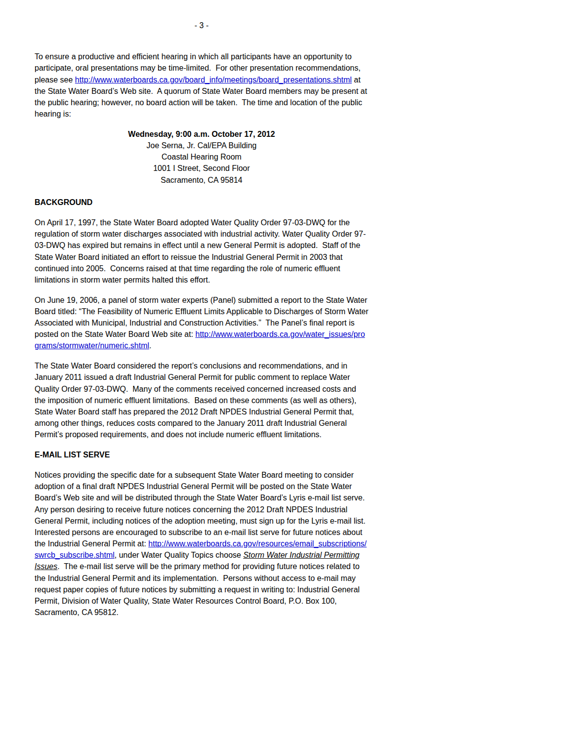- 3 -
To ensure a productive and efficient hearing in which all participants have an opportunity to participate, oral presentations may be time-limited. For other presentation recommendations, please see http://www.waterboards.ca.gov/board_info/meetings/board_presentations.shtml at the State Water Board’s Web site. A quorum of State Water Board members may be present at the public hearing; however, no board action will be taken. The time and location of the public hearing is:
Wednesday, 9:00 a.m. October 17, 2012
Joe Serna, Jr. Cal/EPA Building
Coastal Hearing Room
1001 I Street, Second Floor
Sacramento, CA 95814
Background
On April 17, 1997, the State Water Board adopted Water Quality Order 97-03-DWQ for the regulation of storm water discharges associated with industrial activity. Water Quality Order 97-03-DWQ has expired but remains in effect until a new General Permit is adopted. Staff of the State Water Board initiated an effort to reissue the Industrial General Permit in 2003 that continued into 2005. Concerns raised at that time regarding the role of numeric effluent limitations in storm water permits halted this effort.
On June 19, 2006, a panel of storm water experts (Panel) submitted a report to the State Water Board titled: “The Feasibility of Numeric Effluent Limits Applicable to Discharges of Storm Water Associated with Municipal, Industrial and Construction Activities.” The Panel’s final report is posted on the State Water Board Web site at: http://www.waterboards.ca.gov/water_issues/programs/stormwater/numeric.shtml.
The State Water Board considered the report’s conclusions and recommendations, and in January 2011 issued a draft Industrial General Permit for public comment to replace Water Quality Order 97-03-DWQ. Many of the comments received concerned increased costs and the imposition of numeric effluent limitations. Based on these comments (as well as others), State Water Board staff has prepared the 2012 Draft NPDES Industrial General Permit that, among other things, reduces costs compared to the January 2011 draft Industrial General Permit’s proposed requirements, and does not include numeric effluent limitations.
E-mail List Serve
Notices providing the specific date for a subsequent State Water Board meeting to consider adoption of a final draft NPDES Industrial General Permit will be posted on the State Water Board’s Web site and will be distributed through the State Water Board’s Lyris e-mail list serve. Any person desiring to receive future notices concerning the 2012 Draft NPDES Industrial General Permit, including notices of the adoption meeting, must sign up for the Lyris e-mail list. Interested persons are encouraged to subscribe to an e-mail list serve for future notices about the Industrial General Permit at: http://www.waterboards.ca.gov/resources/email_subscriptions/swrcb_subscribe.shtml, under Water Quality Topics choose Storm Water Industrial Permitting Issues. The e-mail list serve will be the primary method for providing future notices related to the Industrial General Permit and its implementation. Persons without access to e-mail may request paper copies of future notices by submitting a request in writing to: Industrial General Permit, Division of Water Quality, State Water Resources Control Board, P.O. Box 100, Sacramento, CA 95812.